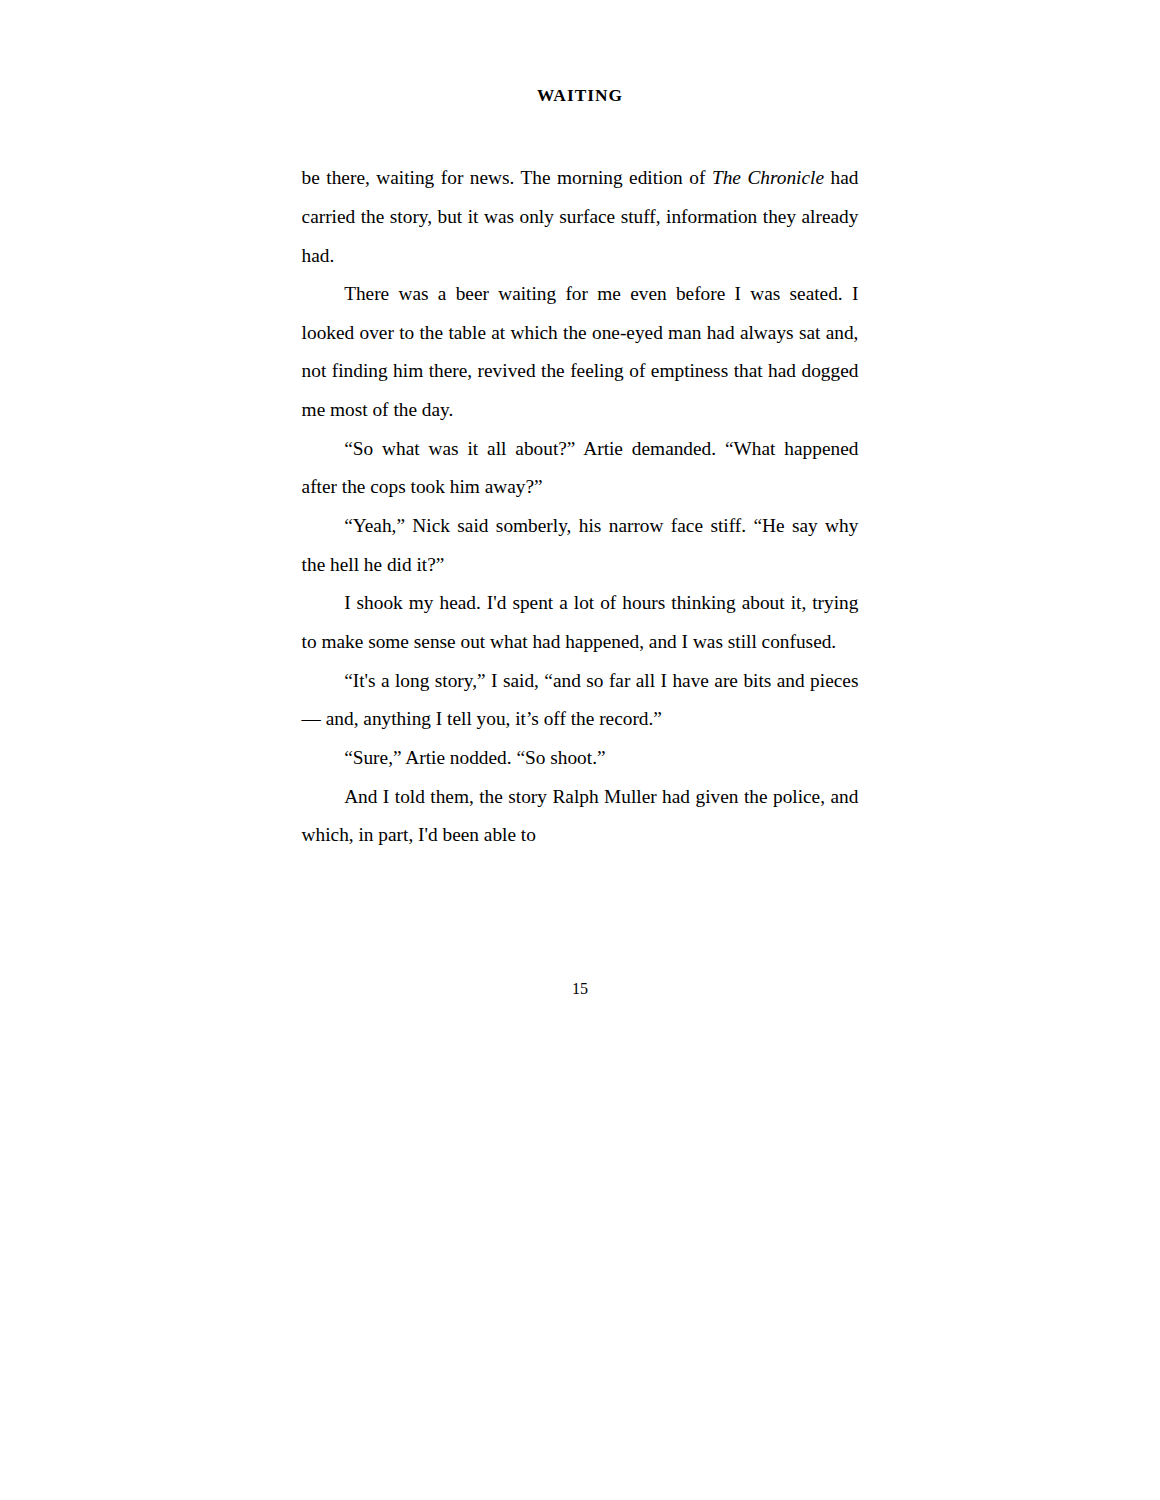WAITING
be there, waiting for news. The morning edition of The Chronicle had carried the story, but it was only surface stuff, information they already had.
There was a beer waiting for me even before I was seated. I looked over to the table at which the one-eyed man had always sat and, not finding him there, revived the feeling of emptiness that had dogged me most of the day.
“So what was it all about?” Artie demanded. “What happened after the cops took him away?”
“Yeah,” Nick said somberly, his narrow face stiff. “He say why the hell he did it?”
I shook my head. I'd spent a lot of hours thinking about it, trying to make some sense out what had happened, and I was still confused.
“It's a long story,” I said, “and so far all I have are bits and pieces — and, anything I tell you, it’s off the record.”
“Sure,” Artie nodded. “So shoot.”
And I told them, the story Ralph Muller had given the police, and which, in part, I'd been able to
15